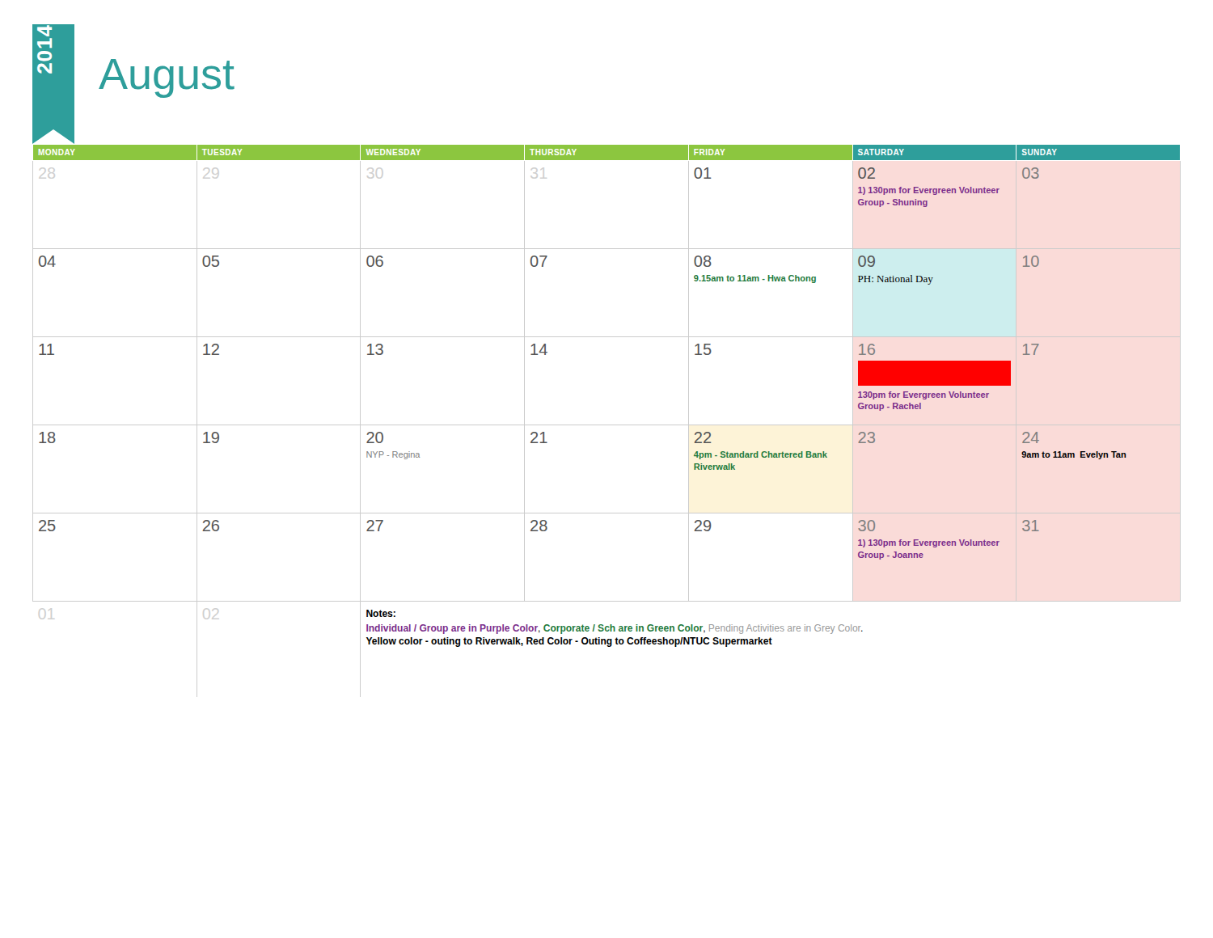2014
August
| MONDAY | TUESDAY | WEDNESDAY | THURSDAY | FRIDAY | SATURDAY | SUNDAY |
| --- | --- | --- | --- | --- | --- | --- |
| 28 | 29 | 30 | 31 | 01 | 02 1) 130pm for Evergreen Volunteer Group - Shuning | 03 |
| 04 | 05 | 06 | 07 | 08 9.15am to 11am - Hwa Chong | 09 PH: National Day | 10 |
| 11 | 12 | 13 | 14 | 15 | 16 9am-11.30am -Bishan North CC WEC - Rachel/NTUC 130pm for Evergreen Volunteer Group - Rachel | 17 |
| 18 | 19 | 20 NYP - Regina | 21 | 22 4pm - Standard Chartered Bank Riverwalk | 23 | 24 9am to 11am Evelyn Tan |
| 25 | 26 | 27 | 28 | 29 | 30 1) 130pm for Evergreen Volunteer Group - Joanne | 31 |
| 01 | 02 | Notes: Individual / Group are in Purple Color , Corporate / Sch are in Green Color , Pending Activities are in Grey Color . Yellow color - outing to Riverwalk, Red Color - Outing to Coffeeshop/NTUC Supermarket |